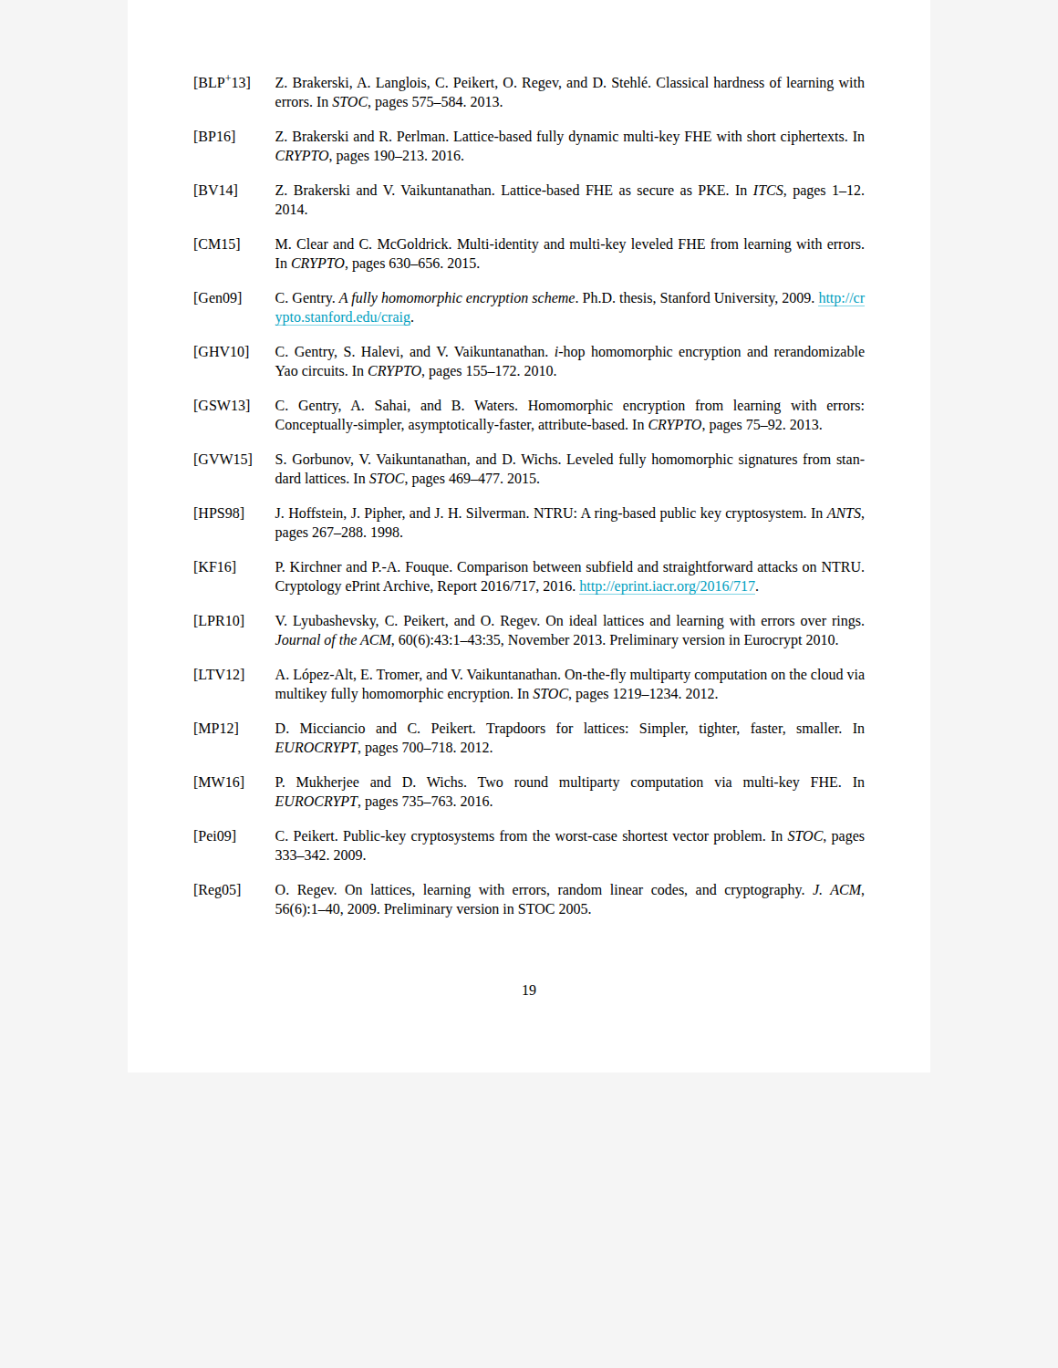[BLP+13]
Z. Brakerski, A. Langlois, C. Peikert, O. Regev, and D. Stehlé. Classical hardness of learning with errors. In STOC, pages 575–584. 2013.
[BP16]
Z. Brakerski and R. Perlman. Lattice-based fully dynamic multi-key FHE with short ciphertexts. In CRYPTO, pages 190–213. 2016.
[BV14]
Z. Brakerski and V. Vaikuntanathan. Lattice-based FHE as secure as PKE. In ITCS, pages 1–12. 2014.
[CM15]
M. Clear and C. McGoldrick. Multi-identity and multi-key leveled FHE from learning with errors. In CRYPTO, pages 630–656. 2015.
[Gen09]
C. Gentry. A fully homomorphic encryption scheme. Ph.D. thesis, Stanford University, 2009. http://crypto.stanford.edu/craig.
[GHV10]
C. Gentry, S. Halevi, and V. Vaikuntanathan. i-hop homomorphic encryption and rerandomizable Yao circuits. In CRYPTO, pages 155–172. 2010.
[GSW13]
C. Gentry, A. Sahai, and B. Waters. Homomorphic encryption from learning with errors: Conceptually-simpler, asymptotically-faster, attribute-based. In CRYPTO, pages 75–92. 2013.
[GVW15]
S. Gorbunov, V. Vaikuntanathan, and D. Wichs. Leveled fully homomorphic signatures from standard lattices. In STOC, pages 469–477. 2015.
[HPS98]
J. Hoffstein, J. Pipher, and J. H. Silverman. NTRU: A ring-based public key cryptosystem. In ANTS, pages 267–288. 1998.
[KF16]
P. Kirchner and P.-A. Fouque. Comparison between subfield and straightforward attacks on NTRU. Cryptology ePrint Archive, Report 2016/717, 2016. http://eprint.iacr.org/2016/717.
[LPR10]
V. Lyubashevsky, C. Peikert, and O. Regev. On ideal lattices and learning with errors over rings. Journal of the ACM, 60(6):43:1–43:35, November 2013. Preliminary version in Eurocrypt 2010.
[LTV12]
A. López-Alt, E. Tromer, and V. Vaikuntanathan. On-the-fly multiparty computation on the cloud via multikey fully homomorphic encryption. In STOC, pages 1219–1234. 2012.
[MP12]
D. Micciancio and C. Peikert. Trapdoors for lattices: Simpler, tighter, faster, smaller. In EUROCRYPT, pages 700–718. 2012.
[MW16]
P. Mukherjee and D. Wichs. Two round multiparty computation via multi-key FHE. In EUROCRYPT, pages 735–763. 2016.
[Pei09]
C. Peikert. Public-key cryptosystems from the worst-case shortest vector problem. In STOC, pages 333–342. 2009.
[Reg05]
O. Regev. On lattices, learning with errors, random linear codes, and cryptography. J. ACM, 56(6):1–40, 2009. Preliminary version in STOC 2005.
19